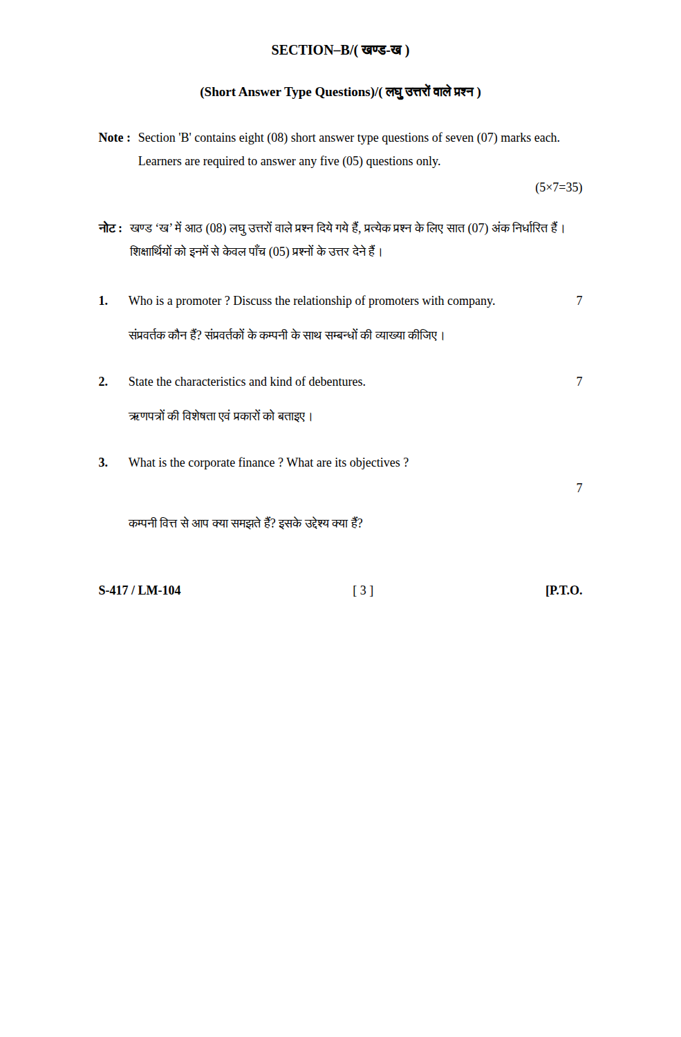SECTION–B/( खण्ड-ख )
(Short Answer Type Questions)/( लघु उत्तरों वाले प्रश्न )
Note :
Section 'B' contains eight (08) short answer type questions of seven (07) marks each. Learners are required to answer any five (05) questions only.
(5×7=35)
नोट :
खण्ड ‘ख’ में आठ (08) लघु उत्तरों वाले प्रश्न दिये गये हैं, प्रत्येक प्रश्न के लिए सात (07) अंक निर्धारित हैं। शिक्षार्थियों को इनमें से केवल पाँच (05) प्रश्नों के उत्तर देने हैं।
7 Who is a promoter ? Discuss the relationship of promoters with company. संप्रवर्तक कौन हैं? संप्रवर्तकों के कम्पनी के साथ सम्बन्धों की व्याख्या कीजिए।
7 State the characteristics and kind of debentures. ऋणपत्रों की विशेषता एवं प्रकारों को बताइए।
What is the corporate finance ? What are its objectives ?
7
कम्पनी वित्त से आप क्या समझते हैं? इसके उद्देश्य क्या हैं?
S-417 / LM-104 [ 3 ] [P.T.O.